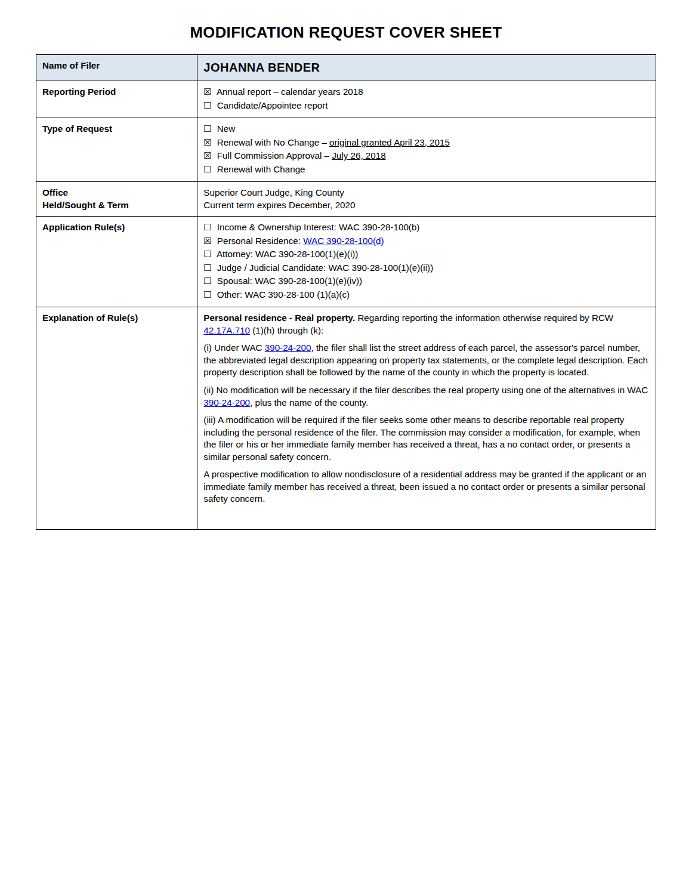MODIFICATION REQUEST COVER SHEET
| Name of Filer | JOHANNA BENDER |
| Reporting Period | ☒ Annual report – calendar years 2018 ☐ Candidate/Appointee report |
| Type of Request | ☐ New ☒ Renewal with No Change – original granted April 23, 2015 ☒ Full Commission Approval – July 26, 2018 ☐ Renewal with Change |
| Office Held/Sought & Term | Superior Court Judge, King County Current term expires December, 2020 |
| Application Rule(s) | ☐ Income & Ownership Interest: WAC 390-28-100(b) ☒ Personal Residence: WAC 390-28-100(d) ☐ Attorney: WAC 390-28-100(1)(e)(i)) ☐ Judge / Judicial Candidate: WAC 390-28-100(1)(e)(ii)) ☐ Spousal: WAC 390-28-100(1)(e)(iv)) ☐ Other: WAC 390-28-100 (1)(a)(c) |
| Explanation of Rule(s) | Personal residence - Real property. Regarding reporting the information otherwise required by RCW 42.17A.710 (1)(h) through (k): (i) Under WAC 390-24-200 , the filer shall list the street address of each parcel, the assessor's parcel number, the abbreviated legal description appearing on property tax statements, or the complete legal description. Each property description shall be followed by the name of the county in which the property is located. (ii) No modification will be necessary if the filer describes the real property using one of the alternatives in WAC 390-24-200 , plus the name of the county. (iii) A modification will be required if the filer seeks some other means to describe reportable real property including the personal residence of the filer. The commission may consider a modification, for example, when the filer or his or her immediate family member has received a threat, has a no contact order, or presents a similar personal safety concern. A prospective modification to allow nondisclosure of a residential address may be granted if the applicant or an immediate family member has received a threat, been issued a no contact order or presents a similar personal safety concern. |